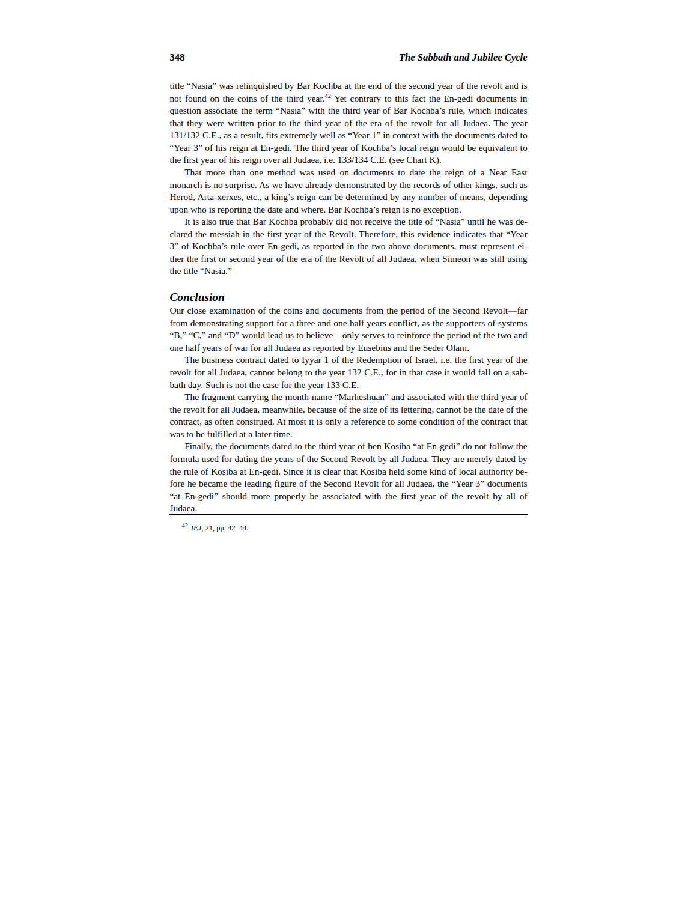348 The Sabbath and Jubilee Cycle
title “Nasia” was relinquished by Bar Kochba at the end of the second year of the revolt and is not found on the coins of the third year.42 Yet contrary to this fact the En-gedi documents in question associate the term “Nasia” with the third year of Bar Kochba’s rule, which indicates that they were written prior to the third year of the era of the revolt for all Judaea. The year 131/132 C.E., as a result, fits extremely well as “Year 1” in context with the documents dated to “Year 3” of his reign at En-gedi. The third year of Kochba’s local reign would be equivalent to the first year of his reign over all Judaea, i.e. 133/134 C.E. (see Chart K).
That more than one method was used on documents to date the reign of a Near East monarch is no surprise. As we have already demonstrated by the records of other kings, such as Herod, Arta-xerxes, etc., a king’s reign can be determined by any number of means, depending upon who is reporting the date and where. Bar Kochba’s reign is no exception.
It is also true that Bar Kochba probably did not receive the title of “Nasia” until he was declared the messiah in the first year of the Revolt. Therefore, this evidence indicates that “Year 3” of Kochba’s rule over En-gedi, as reported in the two above documents, must represent either the first or second year of the era of the Revolt of all Judaea, when Simeon was still using the title “Nasia.”
Conclusion
Our close examination of the coins and documents from the period of the Second Revolt—far from demonstrating support for a three and one half years conflict, as the supporters of systems “B,” “C,” and “D” would lead us to believe—only serves to reinforce the period of the two and one half years of war for all Judaea as reported by Eusebius and the Seder Olam.
The business contract dated to Iyyar 1 of the Redemption of Israel, i.e. the first year of the revolt for all Judaea, cannot belong to the year 132 C.E., for in that case it would fall on a sabbath day. Such is not the case for the year 133 C.E.
The fragment carrying the month-name “Marheshuan” and associated with the third year of the revolt for all Judaea, meanwhile, because of the size of its lettering, cannot be the date of the contract, as often construed. At most it is only a reference to some condition of the contract that was to be fulfilled at a later time.
Finally, the documents dated to the third year of ben Kosiba “at En-gedi” do not follow the formula used for dating the years of the Second Revolt by all Judaea. They are merely dated by the rule of Kosiba at En-gedi. Since it is clear that Kosiba held some kind of local authority before he became the leading figure of the Second Revolt for all Judaea, the “Year 3” documents “at En-gedi” should more properly be associated with the first year of the revolt by all of Judaea.
42 IEJ, 21, pp. 42–44.